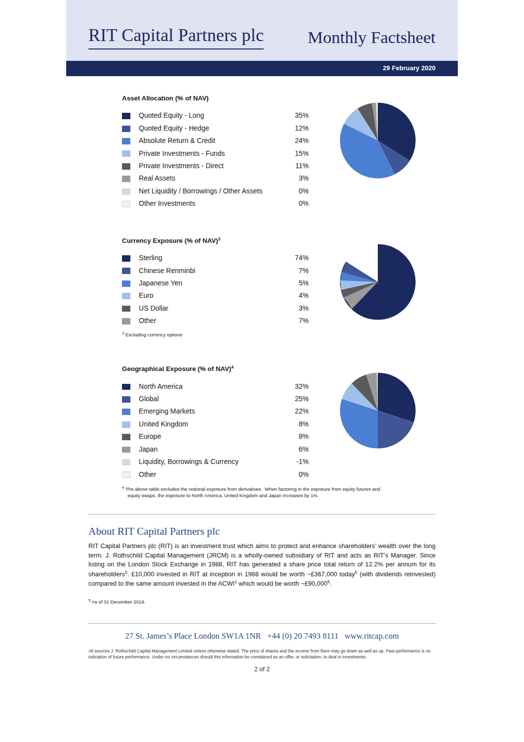RIT Capital Partners plc
Monthly Factsheet
29 February 2020
Asset Allocation (% of NAV)
| | Quoted Equity - Long | 35% |
| | Quoted Equity - Hedge | 12% |
| | Absolute Return & Credit | 24% |
| | Private Investments - Funds | 15% |
| | Private Investments - Direct | 11% |
| | Real Assets | 3% |
| | Net Liquidity / Borrowings / Other Assets | 0% |
| | Other Investments | 0% |
Currency Exposure (% of NAV)3
| | Sterling | 74% |
| | Chinese Renminbi | 7% |
| | Japanese Yen | 5% |
| | Euro | 4% |
| | US Dollar | 3% |
| | Other | 7% |
3 Excluding currency options
Geographical Exposure (% of NAV)4
| | North America | 32% |
| | Global | 25% |
| | Emerging Markets | 22% |
| | United Kingdom | 8% |
| | Europe | 8% |
| | Japan | 6% |
| | Liquidity, Borrowings & Currency | -1% |
| | Other | 0% |
4 The above table excludes the notional exposure from derivatives. When factoring in the exposure from equity futures and equity swaps, the exposure to North America, United Kingdom and Japan increases by 1%.
About RIT Capital Partners plc
RIT Capital Partners plc (RIT) is an investment trust which aims to protect and enhance shareholders’ wealth over the long term. J. Rothschild Capital Management (JRCM) is a wholly-owned subsidiary of RIT and acts as RIT’s Manager. Since listing on the London Stock Exchange in 1988, RIT has generated a share price total return of 12.2% per annum for its shareholders5. £10,000 invested in RIT at inception in 1988 would be worth ~£367,000 today5 (with dividends reinvested) compared to the same amount invested in the ACWI1 which would be worth ~£90,0005.
5 As of 31 December 2019.
27 St. James’s Place London SW1A 1NR +44 (0) 20 7493 8111 www.ritcap.com
All sources J. Rothschild Capital Management Limited unless otherwise stated. The price of shares and the income from them may go down as well as up. Past performance is no indication of future performance. Under no circumstances should this information be considered as an offer, or solicitation, to deal in investments.
2 of 2